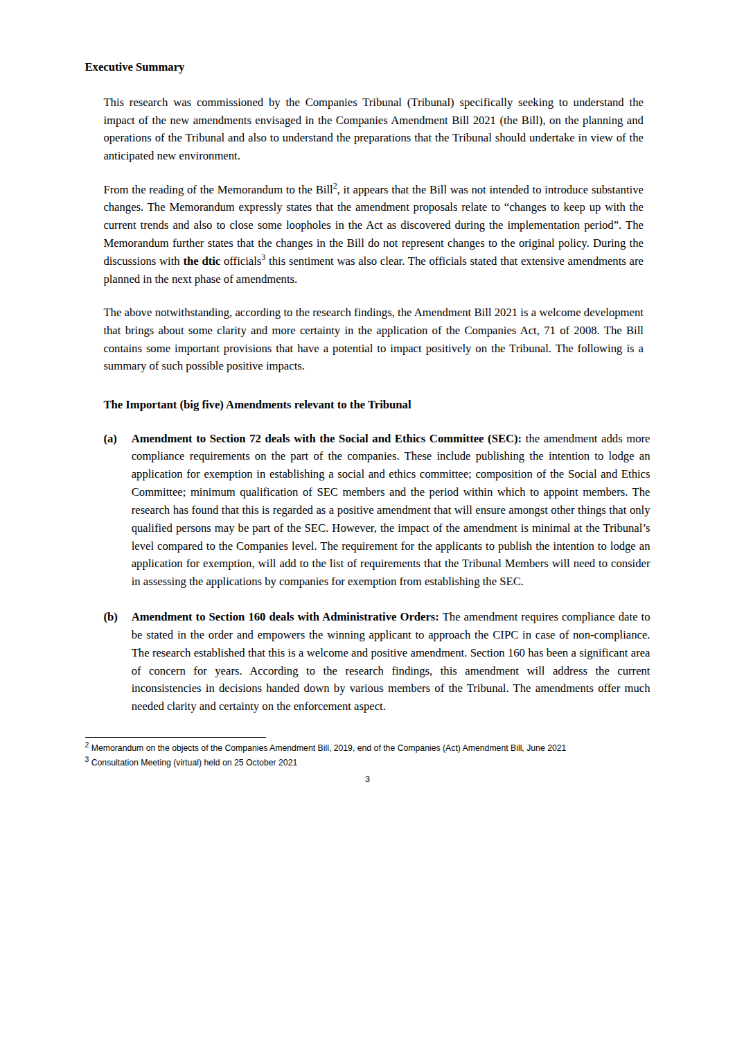Executive Summary
This research was commissioned by the Companies Tribunal (Tribunal) specifically seeking to understand the impact of the new amendments envisaged in the Companies Amendment Bill 2021 (the Bill), on the planning and operations of the Tribunal and also to understand the preparations that the Tribunal should undertake in view of the anticipated new environment.
From the reading of the Memorandum to the Bill2, it appears that the Bill was not intended to introduce substantive changes. The Memorandum expressly states that the amendment proposals relate to “changes to keep up with the current trends and also to close some loopholes in the Act as discovered during the implementation period”. The Memorandum further states that the changes in the Bill do not represent changes to the original policy. During the discussions with the dtic officials3 this sentiment was also clear. The officials stated that extensive amendments are planned in the next phase of amendments.
The above notwithstanding, according to the research findings, the Amendment Bill 2021 is a welcome development that brings about some clarity and more certainty in the application of the Companies Act, 71 of 2008. The Bill contains some important provisions that have a potential to impact positively on the Tribunal. The following is a summary of such possible positive impacts.
The Important (big five) Amendments relevant to the Tribunal
(a) Amendment to Section 72 deals with the Social and Ethics Committee (SEC): the amendment adds more compliance requirements on the part of the companies. These include publishing the intention to lodge an application for exemption in establishing a social and ethics committee; composition of the Social and Ethics Committee; minimum qualification of SEC members and the period within which to appoint members. The research has found that this is regarded as a positive amendment that will ensure amongst other things that only qualified persons may be part of the SEC. However, the impact of the amendment is minimal at the Tribunal’s level compared to the Companies level. The requirement for the applicants to publish the intention to lodge an application for exemption, will add to the list of requirements that the Tribunal Members will need to consider in assessing the applications by companies for exemption from establishing the SEC.
(b) Amendment to Section 160 deals with Administrative Orders: The amendment requires compliance date to be stated in the order and empowers the winning applicant to approach the CIPC in case of non-compliance. The research established that this is a welcome and positive amendment. Section 160 has been a significant area of concern for years. According to the research findings, this amendment will address the current inconsistencies in decisions handed down by various members of the Tribunal. The amendments offer much needed clarity and certainty on the enforcement aspect.
2 Memorandum on the objects of the Companies Amendment Bill, 2019, end of the Companies (Act) Amendment Bill, June 2021
3 Consultation Meeting (virtual) held on 25 October 2021
3